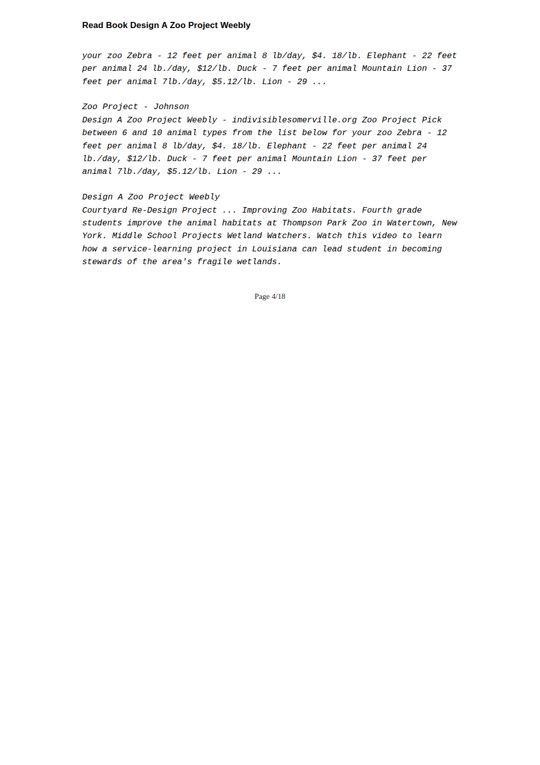Read Book Design A Zoo Project Weebly
your zoo Zebra - 12 feet per animal 8 lb/day, $4. 18/lb. Elephant - 22 feet per animal 24 lb./day, $12/lb. Duck - 7 feet per animal Mountain Lion - 37 feet per animal 7lb./day, $5.12/lb. Lion - 29 ...
Zoo Project - Johnson
Design A Zoo Project Weebly - indivisiblesomerville.org Zoo Project Pick between 6 and 10 animal types from the list below for your zoo Zebra - 12 feet per animal 8 lb/day, $4. 18/lb. Elephant - 22 feet per animal 24 lb./day, $12/lb. Duck - 7 feet per animal Mountain Lion - 37 feet per animal 7lb./day, $5.12/lb. Lion - 29 ...
Design A Zoo Project Weebly
Courtyard Re-Design Project ... Improving Zoo Habitats. Fourth grade students improve the animal habitats at Thompson Park Zoo in Watertown, New York. Middle School Projects Wetland Watchers. Watch this video to learn how a service-learning project in Louisiana can lead student in becoming stewards of the area's fragile wetlands.
Page 4/18